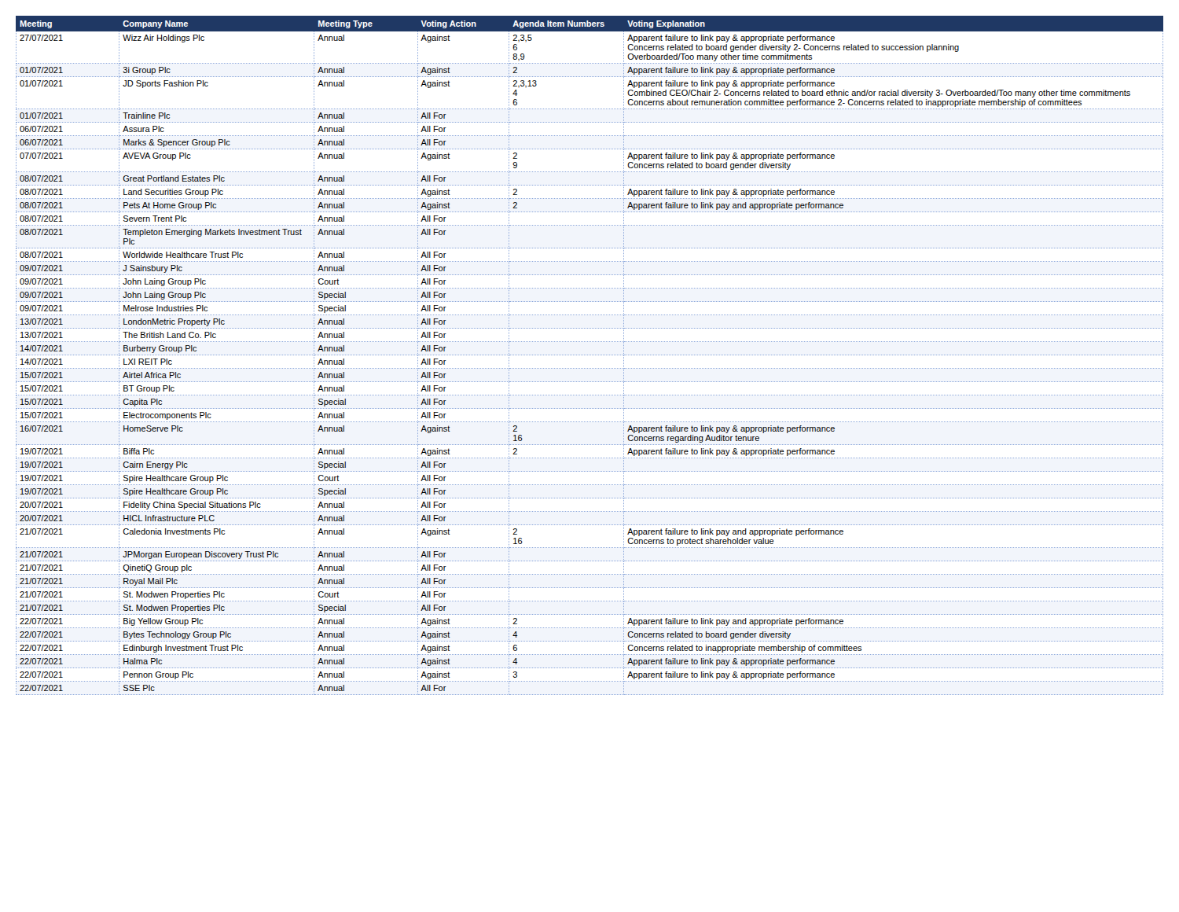| Meeting | Company Name | Meeting Type | Voting Action | Agenda Item Numbers | Voting Explanation |
| --- | --- | --- | --- | --- | --- |
| 27/07/2021 | Wizz Air Holdings Plc | Annual | Against | 2,3,5 6 8,9 | Apparent failure to link pay & appropriate performance Concerns related to board gender diversity 2- Concerns related to succession planning Overboarded/Too many other time commitments |
| 01/07/2021 | 3i Group Plc | Annual | Against | 2 | Apparent failure to link pay & appropriate performance |
| 01/07/2021 | JD Sports Fashion Plc | Annual | Against | 2,3,13 4 6 | Apparent failure to link pay & appropriate performance Combined CEO/Chair 2- Concerns related to board ethnic and/or racial diversity 3- Overboarded/Too many other time commitments Concerns about remuneration committee performance 2- Concerns related to inappropriate membership of committees |
| 01/07/2021 | Trainline Plc | Annual | All For | | |
| 06/07/2021 | Assura Plc | Annual | All For | | |
| 06/07/2021 | Marks & Spencer Group Plc | Annual | All For | | |
| 07/07/2021 | AVEVA Group Plc | Annual | Against | 2 9 | Apparent failure to link pay & appropriate performance Concerns related to board gender diversity |
| 08/07/2021 | Great Portland Estates Plc | Annual | All For | | |
| 08/07/2021 | Land Securities Group Plc | Annual | Against | 2 | Apparent failure to link pay & appropriate performance |
| 08/07/2021 | Pets At Home Group Plc | Annual | Against | 2 | Apparent failure to link pay and appropriate performance |
| 08/07/2021 | Severn Trent Plc | Annual | All For | | |
| 08/07/2021 | Templeton Emerging Markets Investment Trust Plc | Annual | All For | | |
| 08/07/2021 | Worldwide Healthcare Trust Plc | Annual | All For | | |
| 09/07/2021 | J Sainsbury Plc | Annual | All For | | |
| 09/07/2021 | John Laing Group Plc | Court | All For | | |
| 09/07/2021 | John Laing Group Plc | Special | All For | | |
| 09/07/2021 | Melrose Industries Plc | Special | All For | | |
| 13/07/2021 | LondonMetric Property Plc | Annual | All For | | |
| 13/07/2021 | The British Land Co. Plc | Annual | All For | | |
| 14/07/2021 | Burberry Group Plc | Annual | All For | | |
| 14/07/2021 | LXI REIT Plc | Annual | All For | | |
| 15/07/2021 | Airtel Africa Plc | Annual | All For | | |
| 15/07/2021 | BT Group Plc | Annual | All For | | |
| 15/07/2021 | Capita Plc | Special | All For | | |
| 15/07/2021 | Electrocomponents Plc | Annual | All For | | |
| 16/07/2021 | HomeServe Plc | Annual | Against | 2 16 | Apparent failure to link pay & appropriate performance Concerns regarding Auditor tenure |
| 19/07/2021 | Biffa Plc | Annual | Against | 2 | Apparent failure to link pay & appropriate performance |
| 19/07/2021 | Cairn Energy Plc | Special | All For | | |
| 19/07/2021 | Spire Healthcare Group Plc | Court | All For | | |
| 19/07/2021 | Spire Healthcare Group Plc | Special | All For | | |
| 20/07/2021 | Fidelity China Special Situations Plc | Annual | All For | | |
| 20/07/2021 | HICL Infrastructure PLC | Annual | All For | | |
| 21/07/2021 | Caledonia Investments Plc | Annual | Against | 2 16 | Apparent failure to link pay and appropriate performance Concerns to protect shareholder value |
| 21/07/2021 | JPMorgan European Discovery Trust Plc | Annual | All For | | |
| 21/07/2021 | QinetiQ Group plc | Annual | All For | | |
| 21/07/2021 | Royal Mail Plc | Annual | All For | | |
| 21/07/2021 | St. Modwen Properties Plc | Court | All For | | |
| 21/07/2021 | St. Modwen Properties Plc | Special | All For | | |
| 22/07/2021 | Big Yellow Group Plc | Annual | Against | 2 | Apparent failure to link pay and appropriate performance |
| 22/07/2021 | Bytes Technology Group Plc | Annual | Against | 4 | Concerns related to board gender diversity |
| 22/07/2021 | Edinburgh Investment Trust Plc | Annual | Against | 6 | Concerns related to inappropriate membership of committees |
| 22/07/2021 | Halma Plc | Annual | Against | 4 | Apparent failure to link pay & appropriate performance |
| 22/07/2021 | Pennon Group Plc | Annual | Against | 3 | Apparent failure to link pay & appropriate performance |
| 22/07/2021 | SSE Plc | Annual | All For | | |